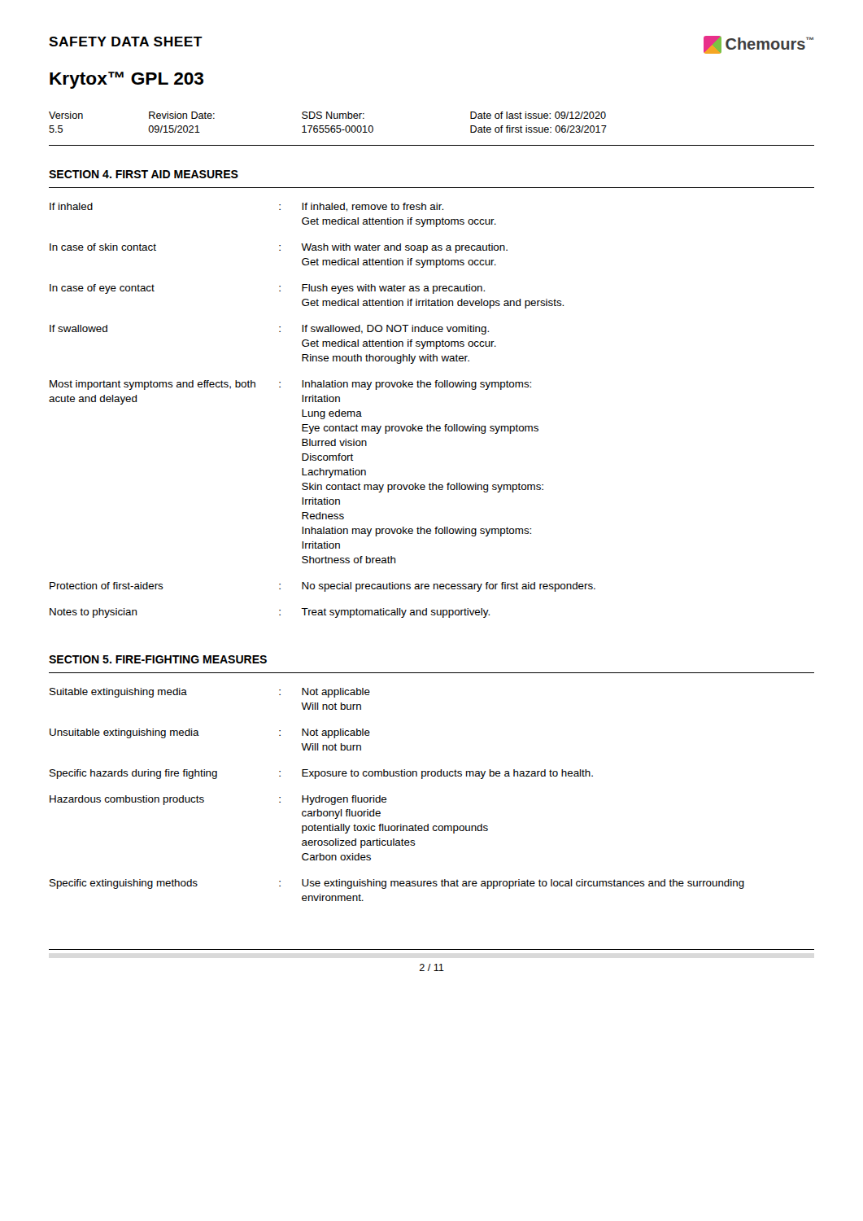SAFETY DATA SHEET
Krytox™ GPL 203
Chemours™
| Version 5.5 | Revision Date: 09/15/2021 | SDS Number: 1765565-00010 | Date of last issue: 09/12/2020 Date of first issue: 06/23/2017 |
SECTION 4. FIRST AID MEASURES
| If inhaled | : | If inhaled, remove to fresh air. Get medical attention if symptoms occur. |
| In case of skin contact | : | Wash with water and soap as a precaution. Get medical attention if symptoms occur. |
| In case of eye contact | : | Flush eyes with water as a precaution. Get medical attention if irritation develops and persists. |
| If swallowed | : | If swallowed, DO NOT induce vomiting. Get medical attention if symptoms occur. Rinse mouth thoroughly with water. |
| Most important symptoms and effects, both acute and delayed | : | Inhalation may provoke the following symptoms: Irritation Lung edema Eye contact may provoke the following symptoms Blurred vision Discomfort Lachrymation Skin contact may provoke the following symptoms: Irritation Redness Inhalation may provoke the following symptoms: Irritation Shortness of breath |
| Protection of first-aiders | : | No special precautions are necessary for first aid responders. |
| Notes to physician | : | Treat symptomatically and supportively. |
SECTION 5. FIRE-FIGHTING MEASURES
| Suitable extinguishing media | : | Not applicable Will not burn |
| Unsuitable extinguishing media | : | Not applicable Will not burn |
| Specific hazards during fire fighting | : | Exposure to combustion products may be a hazard to health. |
| Hazardous combustion products | : | Hydrogen fluoride carbonyl fluoride potentially toxic fluorinated compounds aerosolized particulates Carbon oxides |
| Specific extinguishing methods | : | Use extinguishing measures that are appropriate to local circumstances and the surrounding environment. |
2 / 11